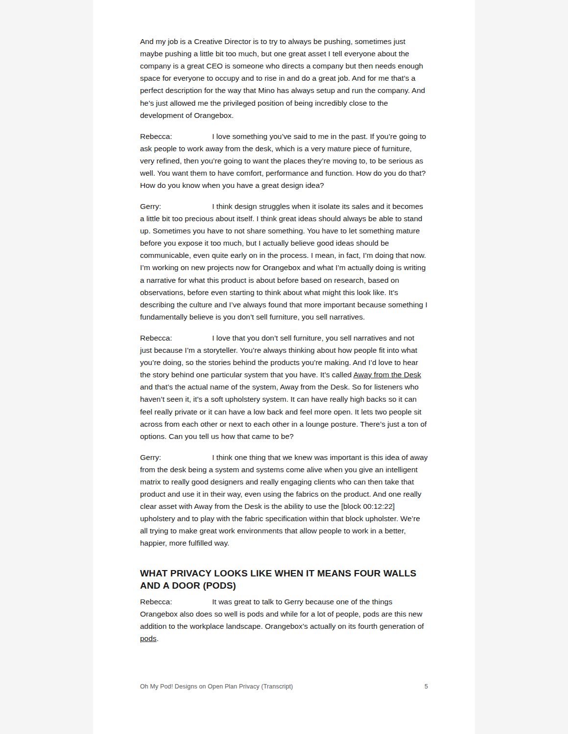And my job is a Creative Director is to try to always be pushing, sometimes just maybe pushing a little bit too much, but one great asset I tell everyone about the company is a great CEO is someone who directs a company but then needs enough space for everyone to occupy and to rise in and do a great job. And for me that’s a perfect description for the way that Mino has always setup and run the company. And he’s just allowed me the privileged position of being incredibly close to the development of Orangebox.
Rebecca: I love something you’ve said to me in the past. If you’re going to ask people to work away from the desk, which is a very mature piece of furniture, very refined, then you’re going to want the places they’re moving to, to be serious as well. You want them to have comfort, performance and function. How do you do that? How do you know when you have a great design idea?
Gerry: I think design struggles when it isolate its sales and it becomes a little bit too precious about itself. I think great ideas should always be able to stand up. Sometimes you have to not share something. You have to let something mature before you expose it too much, but I actually believe good ideas should be communicable, even quite early on in the process. I mean, in fact, I’m doing that now. I’m working on new projects now for Orangebox and what I’m actually doing is writing a narrative for what this product is about before based on research, based on observations, before even starting to think about what might this look like. It’s describing the culture and I’ve always found that more important because something I fundamentally believe is you don’t sell furniture, you sell narratives.
Rebecca: I love that you don’t sell furniture, you sell narratives and not just because I’m a storyteller. You’re always thinking about how people fit into what you’re doing, so the stories behind the products you’re making. And I’d love to hear the story behind one particular system that you have. It’s called Away from the Desk and that’s the actual name of the system, Away from the Desk. So for listeners who haven’t seen it, it’s a soft upholstery system. It can have really high backs so it can feel really private or it can have a low back and feel more open. It lets two people sit across from each other or next to each other in a lounge posture. There’s just a ton of options. Can you tell us how that came to be?
Gerry: I think one thing that we knew was important is this idea of away from the desk being a system and systems come alive when you give an intelligent matrix to really good designers and really engaging clients who can then take that product and use it in their way, even using the fabrics on the product. And one really clear asset with Away from the Desk is the ability to use the [block 00:12:22] upholstery and to play with the fabric specification within that block upholster. We’re all trying to make great work environments that allow people to work in a better, happier, more fulfilled way.
What privacy looks like when it means four walls and a door (pods)
Rebecca: It was great to talk to Gerry because one of the things Orangebox also does so well is pods and while for a lot of people, pods are this new addition to the workplace landscape. Orangebox’s actually on its fourth generation of pods.
Oh My Pod! Designs on Open Plan Privacy (Transcript) 5